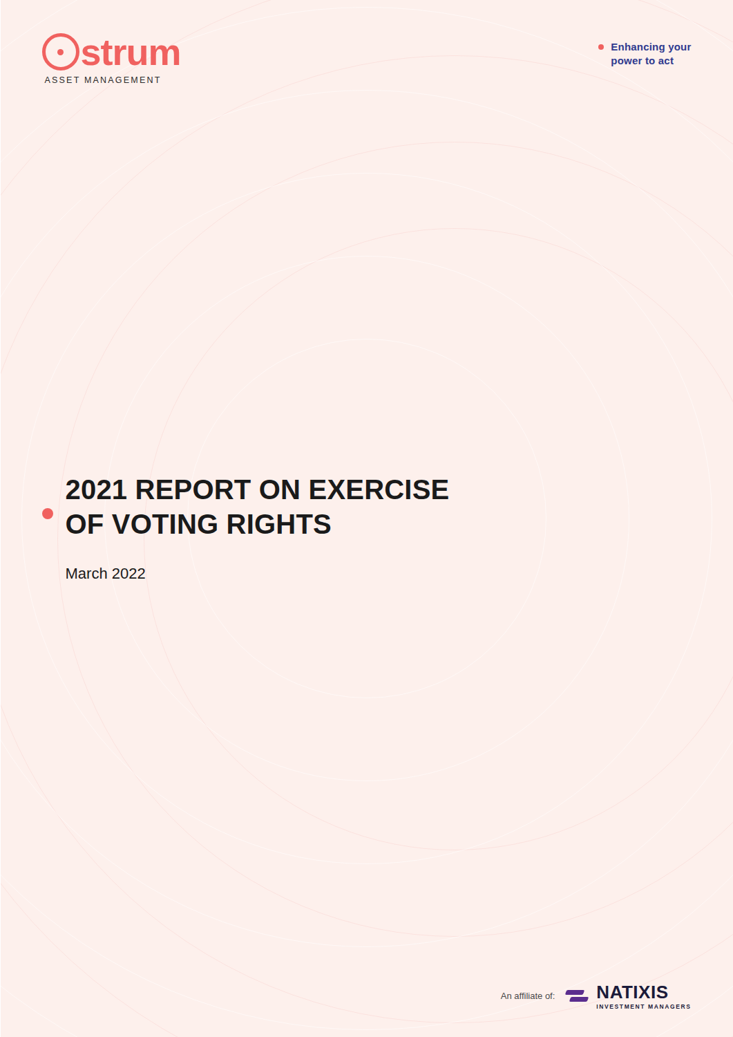strum
ASSET MANAGEMENT
Enhancing your
power to act
2021 Report on Exercise
of Voting Rights
March 2022
An affiliate of:
NATIXIS INVESTMENT MANAGERS